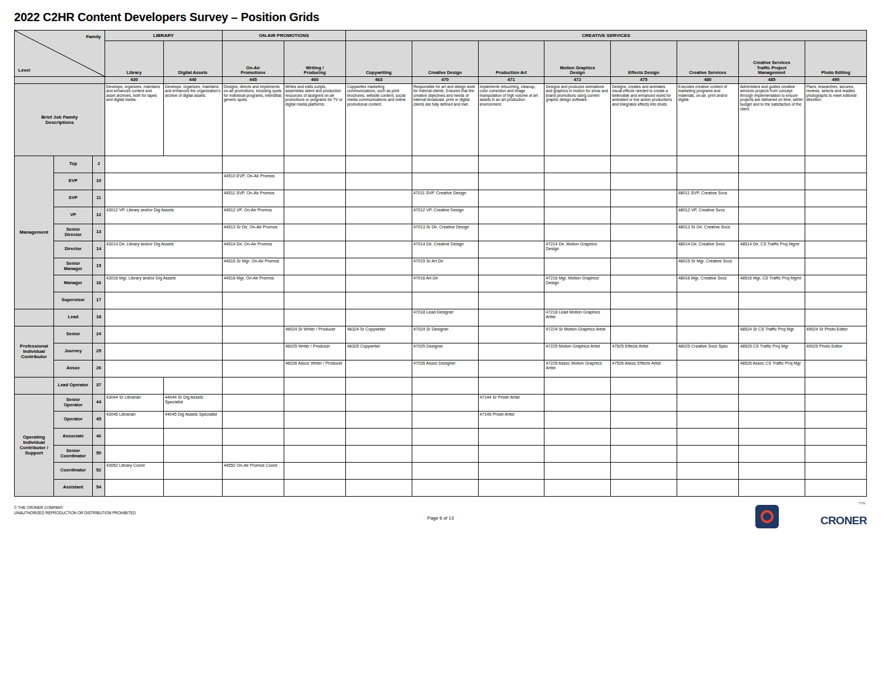2022 C2HR Content Developers Survey – Position Grids
| Family Level | LIBRARY | ON-AIR PROMOTIONS | CREATIVE SERVICES |
| Library | Digital Assets | On-Air Promotions | Writing / Producing | Copywriting | Creative Design | Production Art | Motion Graphics Design | Effects Design | Creative Services | Creative Services Traffic Project Management | Photo Editing |
| | 430 | 440 | 445 | 460 | 463 | 470 | 471 | 472 | 475 | 480 | 485 | 490 |
| Brief Job Family Descriptions | Develops, organizes, maintains and enhances content and asset archives, both for tapes and digital media. | Develops, organizes, maintains and enhances the organization's archive of digital assets. | Designs, directs and implements on-air promotions, including spots for individual programs, interstitial, generic spots. | Writes and edits scripts, assembles talent and production resources of assigned on-air promotions or programs for TV or digital media platforms. | Copywrites marketing communications, such as print brochures, website content, social media communications and online promotional content. | Responsible for art and design work for internal clients. Ensures that the creative objectives and needs of internal broadcast, print or digital clients are fully defined and met. | Implements retouching, cleanup, color correction and image manipulation of high volume of art assets in an art production environment. | Designs and produces animations and graphics in motion for show and brand promotions using current graphic design software. | Designs, creates and animates visual effects needed to create a believable and enhanced world for animated or live action productions and integrates effects into shots. | Executes creative content of marketing programs and materials, on-air, print and/or digital. | Administers and guides creative services projects from concept through implementation to ensure projects are delivered on time, within budget and to the satisfaction of the client. | Plans, researches, secures, reviews, selects and readies photographs to meet editorial direction. |
| Management | Top | 2 | | | | | | | | | | | |
| EVP | 10 | | 44510 EVP, On-Air Promos | | | | | | | | | |
| SVP | 11 | | 44511 SVP, On-Air Promos | | | 47011 SVP, Creative Design | | | | 48011 SVP, Creative Svcs | | |
| VP | 12 | 43012 VP, Library and/or Dig Assets | 44512 VP, On-Air Promos | | | 47012 VP, Creative Design | | | | 48012 VP, Creative Svcs | | |
| Senior Director | 13 | | 44513 Sr Dir, On-Air Promos | | | 47013 Sr Dir, Creative Design | | | | 48013 Sr Dir, Creative Svcs | | |
| Director | 14 | 43014 Dir, Library and/or Dig Assets | 44514 Dir, On-Air Promos | | | 47014 Dir, Creative Design | | 47214 Dir, Motion Graphics Design | | 48014 Dir, Creative Svcs | 48514 Dir, CS Traffic Proj Mgmt | |
| Senior Manager | 15 | | 44515 Sr Mgr, On-Air Promos | | | 47015 Sr Art Dir | | | | 48015 Sr Mgr, Creative Svcs | | |
| Manager | 16 | 43016 Mgr, Library and/or Dig Assets | 44516 Mgr, On-Air Promos | | | 47016 Art Dir | | 47216 Mgr, Motion Graphics Design | | 48016 Mgr, Creative Svcs | 48516 Mgr, CS Traffic Proj Mgmt | |
| Supervisor | 17 | | | | | | | | | | | |
| | Lead | 18 | | | | | 47018 Lead Designer | | 47218 Lead Motion Graphics Artist | | | | |
| Professional Individual Contributor | Senior | 24 | | | 46024 Sr Writer / Producer | 46324 Sr Copywriter | 47024 Sr Designer | | 47224 Sr Motion Graphics Artist | | | 48524 Sr CS Traffic Proj Mgr | 49024 Sr Photo Editor |
| Journey | 25 | | | 46025 Writer / Producer | 46325 Copywriter | 47025 Designer | | 47225 Motion Graphics Artist | 47525 Effects Artist | 48025 Creative Svcs Spec | 48525 CS Traffic Proj Mgr | 49025 Photo Editor |
| Assoc | 26 | | | 46026 Assoc Writer / Producer | | 47026 Assoc Designer | | 47226 Assoc Motion Graphics Artist | 47526 Assoc Effects Artist | | 48526 Assoc CS Traffic Proj Mgr | |
| | Lead Operator | 37 | | | | | | | | | | | | |
| Operating Individual Contributor / Support | Senior Operator | 44 | 43044 Sr Librarian | 44044 Sr Dig Assets Specialist | | | | | 47144 Sr Prodn Artist | | | | | |
| Operator | 45 | 43045 Librarian | 44045 Dig Assets Specialist | | | | | 47145 Prodn Artist | | | | | |
| Associate | 46 | | | | | | | | | | | | |
| Senior Coordinator | 50 | | | | | | | | | | | | |
| Coordinator | 52 | 43052 Library Coord | | 44552 On-Air Promos Coord | | | | | | | | | |
| Assistant | 54 | | | | | | | | | | | | |
© THE CRONER COMPANY
UNAUTHORIZED REPRODUCTION OR DISTRIBUTION PROHIBITED
Page 6 of 13
THE CRONER